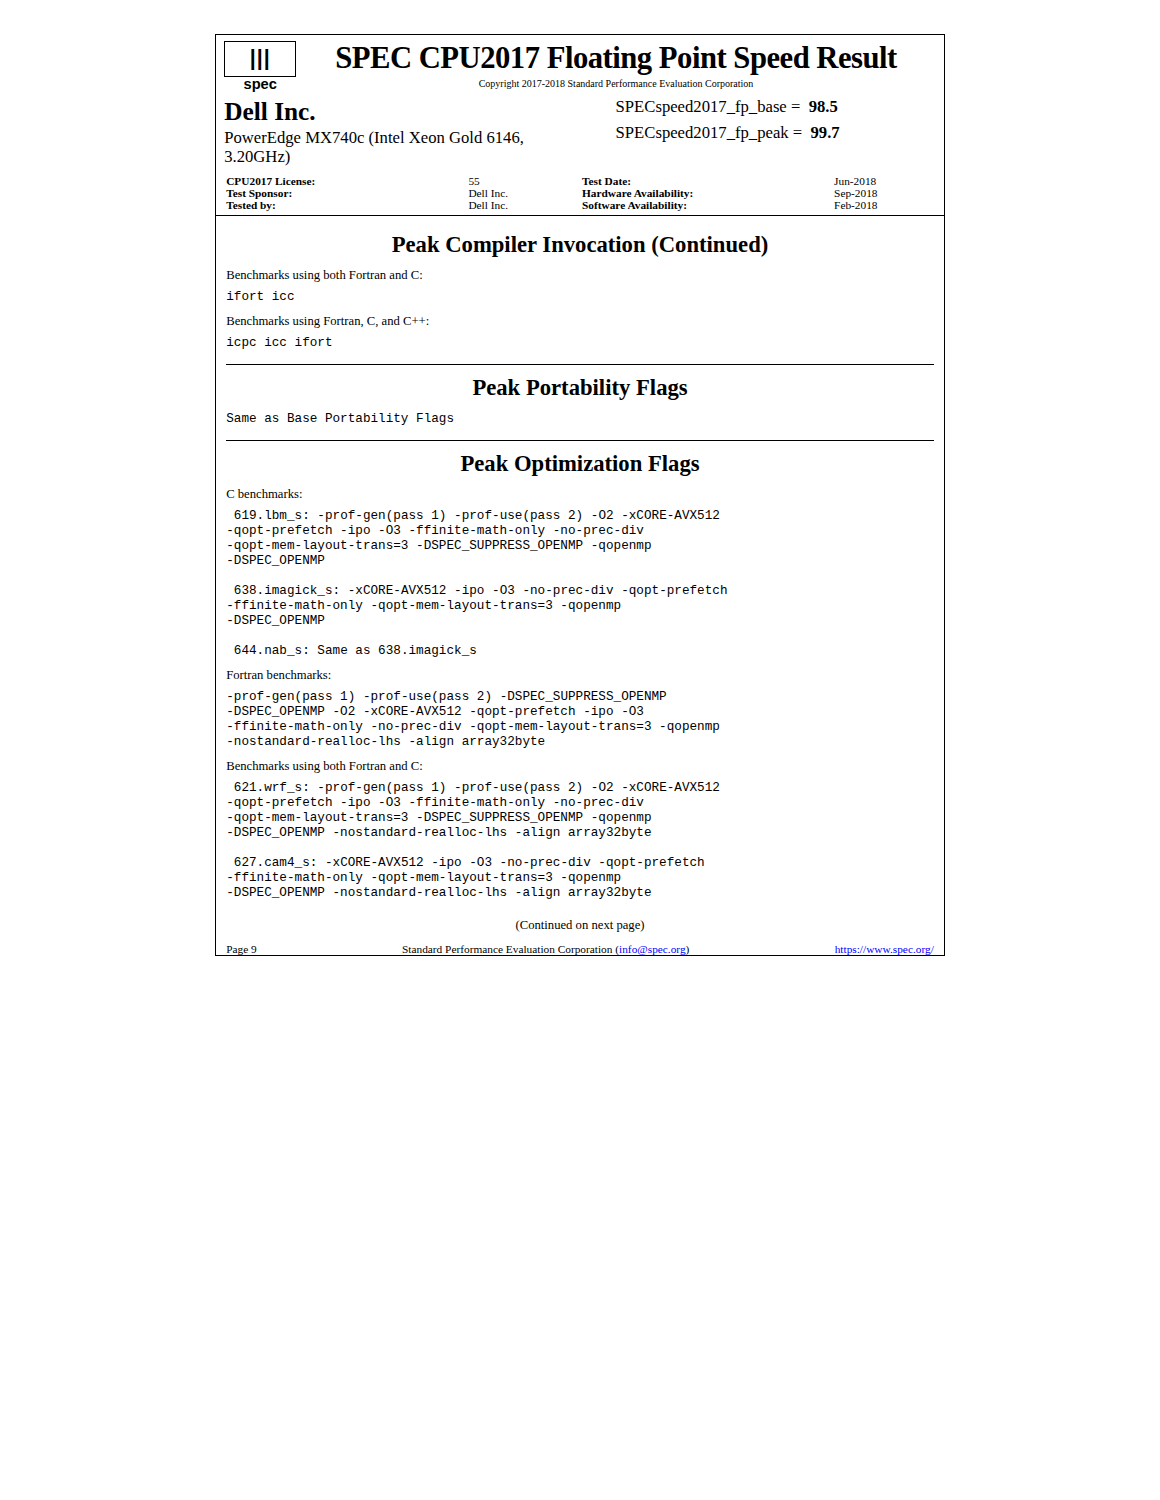|||
spec
SPEC CPU2017 Floating Point Speed Result
Copyright 2017-2018 Standard Performance Evaluation Corporation
Dell Inc.
PowerEdge MX740c (Intel Xeon Gold 6146,
3.20GHz)
SPECspeed2017_fp_base = 98.5
SPECspeed2017_fp_peak = 99.7
| CPU2017 License: | 55 |
| Test Sponsor: | Dell Inc. |
| Tested by: | Dell Inc. |
| Test Date: | Jun-2018 |
| Hardware Availability: | Sep-2018 |
| Software Availability: | Feb-2018 |
Peak Compiler Invocation (Continued)
Benchmarks using both Fortran and C:
ifort icc
Benchmarks using Fortran, C, and C++:
icpc icc ifort
Peak Portability Flags
Same as Base Portability Flags
Peak Optimization Flags
C benchmarks:
 619.lbm_s: -prof-gen(pass 1) -prof-use(pass 2) -O2 -xCORE-AVX512
-qopt-prefetch -ipo -O3 -ffinite-math-only -no-prec-div
-qopt-mem-layout-trans=3 -DSPEC_SUPPRESS_OPENMP -qopenmp
-DSPEC_OPENMP

 638.imagick_s: -xCORE-AVX512 -ipo -O3 -no-prec-div -qopt-prefetch
-ffinite-math-only -qopt-mem-layout-trans=3 -qopenmp
-DSPEC_OPENMP

 644.nab_s: Same as 638.imagick_s
Fortran benchmarks:
-prof-gen(pass 1) -prof-use(pass 2) -DSPEC_SUPPRESS_OPENMP
-DSPEC_OPENMP -O2 -xCORE-AVX512 -qopt-prefetch -ipo -O3
-ffinite-math-only -no-prec-div -qopt-mem-layout-trans=3 -qopenmp
-nostandard-realloc-lhs -align array32byte
Benchmarks using both Fortran and C:
 621.wrf_s: -prof-gen(pass 1) -prof-use(pass 2) -O2 -xCORE-AVX512
-qopt-prefetch -ipo -O3 -ffinite-math-only -no-prec-div
-qopt-mem-layout-trans=3 -DSPEC_SUPPRESS_OPENMP -qopenmp
-DSPEC_OPENMP -nostandard-realloc-lhs -align array32byte

 627.cam4_s: -xCORE-AVX512 -ipo -O3 -no-prec-div -qopt-prefetch
-ffinite-math-only -qopt-mem-layout-trans=3 -qopenmp
-DSPEC_OPENMP -nostandard-realloc-lhs -align array32byte
(Continued on next page)
Page 9
Standard Performance Evaluation Corporation (info@spec.org)
https://www.spec.org/